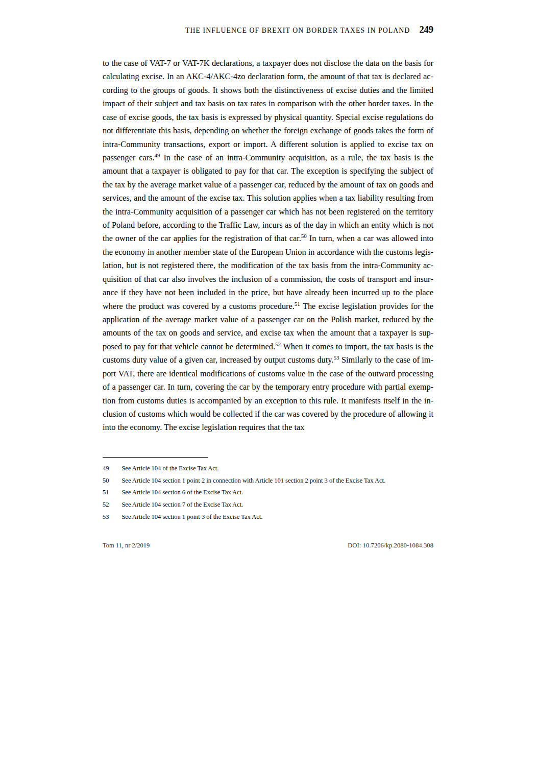The influence of Brexit on border taxes in Poland 249
to the case of VAT-7 or VAT-7K declarations, a taxpayer does not disclose the data on the basis for calculating excise. In an AKC-4/AKC-4zo declaration form, the amount of that tax is declared according to the groups of goods. It shows both the distinctiveness of excise duties and the limited impact of their subject and tax basis on tax rates in comparison with the other border taxes. In the case of excise goods, the tax basis is expressed by physical quantity. Special excise regulations do not differentiate this basis, depending on whether the foreign exchange of goods takes the form of intra-Community transactions, export or import. A different solution is applied to excise tax on passenger cars.49 In the case of an intra-Community acquisition, as a rule, the tax basis is the amount that a taxpayer is obligated to pay for that car. The exception is specifying the subject of the tax by the average market value of a passenger car, reduced by the amount of tax on goods and services, and the amount of the excise tax. This solution applies when a tax liability resulting from the intra-Community acquisition of a passenger car which has not been registered on the territory of Poland before, according to the Traffic Law, incurs as of the day in which an entity which is not the owner of the car applies for the registration of that car.50 In turn, when a car was allowed into the economy in another member state of the European Union in accordance with the customs legislation, but is not registered there, the modification of the tax basis from the intra-Community acquisition of that car also involves the inclusion of a commission, the costs of transport and insurance if they have not been included in the price, but have already been incurred up to the place where the product was covered by a customs procedure.51 The excise legislation provides for the application of the average market value of a passenger car on the Polish market, reduced by the amounts of the tax on goods and service, and excise tax when the amount that a taxpayer is supposed to pay for that vehicle cannot be determined.52 When it comes to import, the tax basis is the customs duty value of a given car, increased by output customs duty.53 Similarly to the case of import VAT, there are identical modifications of customs value in the case of the outward processing of a passenger car. In turn, covering the car by the temporary entry procedure with partial exemption from customs duties is accompanied by an exception to this rule. It manifests itself in the inclusion of customs which would be collected if the car was covered by the procedure of allowing it into the economy. The excise legislation requires that the tax
49 See Article 104 of the Excise Tax Act.
50 See Article 104 section 1 point 2 in connection with Article 101 section 2 point 3 of the Excise Tax Act.
51 See Article 104 section 6 of the Excise Tax Act.
52 See Article 104 section 7 of the Excise Tax Act.
53 See Article 104 section 1 point 3 of the Excise Tax Act.
Tom 11, nr 2/2019 DOI: 10.7206/kp.2080-1084.308